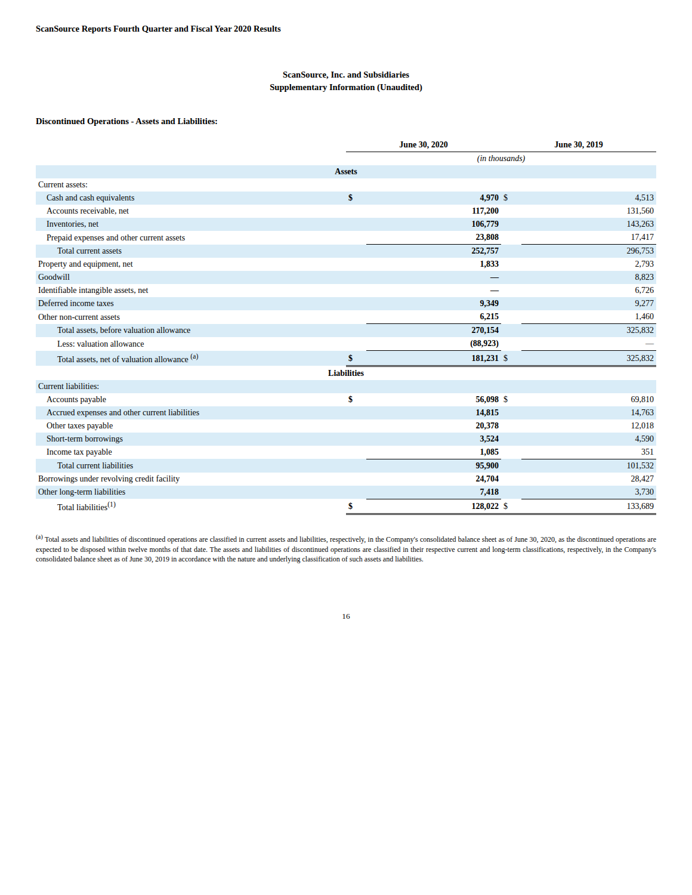ScanSource Reports Fourth Quarter and Fiscal Year 2020 Results
ScanSource, Inc. and Subsidiaries
Supplementary Information (Unaudited)
Discontinued Operations - Assets and Liabilities:
| | June 30, 2020 | June 30, 2019 |
| | (in thousands) |
| Assets |
| Current assets: | | | | |
| Cash and cash equivalents | $ | 4,970 | $ | 4,513 |
| Accounts receivable, net | | 117,200 | | 131,560 |
| Inventories, net | | 106,779 | | 143,263 |
| Prepaid expenses and other current assets | | 23,808 | | 17,417 |
| Total current assets | | 252,757 | | 296,753 |
| Property and equipment, net | | 1,833 | | 2,793 |
| Goodwill | | — | | 8,823 |
| Identifiable intangible assets, net | | — | | 6,726 |
| Deferred income taxes | | 9,349 | | 9,277 |
| Other non-current assets | | 6,215 | | 1,460 |
| Total assets, before valuation allowance | | 270,154 | | 325,832 |
| Less: valuation allowance | | (88,923) | | — |
| Total assets, net of valuation allowance (a) | $ | 181,231 | $ | 325,832 |
| Liabilities |
| Current liabilities: | | | | |
| Accounts payable | $ | 56,098 | $ | 69,810 |
| Accrued expenses and other current liabilities | | 14,815 | | 14,763 |
| Other taxes payable | | 20,378 | | 12,018 |
| Short-term borrowings | | 3,524 | | 4,590 |
| Income tax payable | | 1,085 | | 351 |
| Total current liabilities | | 95,900 | | 101,532 |
| Borrowings under revolving credit facility | | 24,704 | | 28,427 |
| Other long-term liabilities | | 7,418 | | 3,730 |
| Total liabilities (1) | $ | 128,022 | $ | 133,689 |
(a) Total assets and liabilities of discontinued operations are classified in current assets and liabilities, respectively, in the Company's consolidated balance sheet as of June 30, 2020, as the discontinued operations are expected to be disposed within twelve months of that date. The assets and liabilities of discontinued operations are classified in their respective current and long-term classifications, respectively, in the Company's consolidated balance sheet as of June 30, 2019 in accordance with the nature and underlying classification of such assets and liabilities.
16